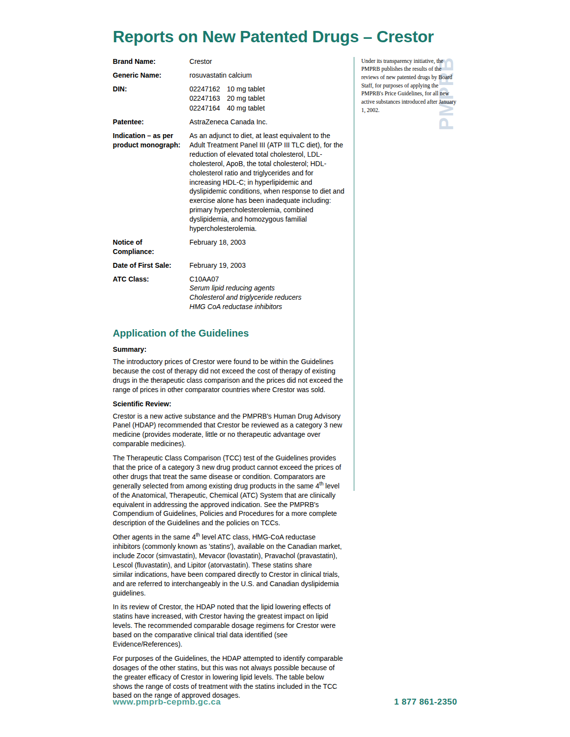Reports on New Patented Drugs – Crestor
| Brand Name: | Crestor |
| Generic Name: | rosuvastatin calcium |
| DIN: | 02247162 10 mg tablet 02247163 20 mg tablet 02247164 40 mg tablet |
| Patentee: | AstraZeneca Canada Inc. |
| Indication – as per product monograph: | As an adjunct to diet, at least equivalent to the Adult Treatment Panel III (ATP III TLC diet), for the reduction of elevated total cholesterol, LDL-cholesterol, ApoB, the total cholesterol; HDL-cholesterol ratio and triglycerides and for increasing HDL-C; in hyperlipidemic and dyslipidemic conditions, when response to diet and exercise alone has been inadequate including: primary hypercholesterolemia, combined dyslipidemia, and homozygous familial hypercholesterolemia. |
| Notice of Compliance: | February 18, 2003 |
| Date of First Sale: | February 19, 2003 |
| ATC Class: | C10AA07 Serum lipid reducing agents Cholesterol and triglyceride reducers HMG CoA reductase inhibitors |
Application of the Guidelines
Summary:
The introductory prices of Crestor were found to be within the Guidelines because the cost of therapy did not exceed the cost of therapy of existing drugs in the therapeutic class comparison and the prices did not exceed the range of prices in other comparator countries where Crestor was sold.
Scientific Review:
Crestor is a new active substance and the PMPRB's Human Drug Advisory Panel (HDAP) recommended that Crestor be reviewed as a category 3 new medicine (provides moderate, little or no therapeutic advantage over comparable medicines).
The Therapeutic Class Comparison (TCC) test of the Guidelines provides that the price of a category 3 new drug product cannot exceed the prices of other drugs that treat the same disease or condition. Comparators are generally selected from among existing drug products in the same 4th level of the Anatomical, Therapeutic, Chemical (ATC) System that are clinically equivalent in addressing the approved indication. See the PMPRB's Compendium of Guidelines, Policies and Procedures for a more complete description of the Guidelines and the policies on TCCs.
Other agents in the same 4th level ATC class, HMG-CoA reductase inhibitors (commonly known as 'statins'), available on the Canadian market, include Zocor (simvastatin), Mevacor (lovastatin), Pravachol (pravastatin), Lescol (fluvastatin), and Lipitor (atorvastatin). These statins share
similar indications, have been compared directly to Crestor in clinical trials, and are referred to interchangeably in the U.S. and Canadian dyslipidemia guidelines.
In its review of Crestor, the HDAP noted that the lipid lowering effects of statins have increased, with Crestor having the greatest impact on lipid levels. The recommended comparable dosage regimens for Crestor were based on the comparative clinical trial data identified (see Evidence/References).
For purposes of the Guidelines, the HDAP attempted to identify comparable dosages of the other statins, but this was not always possible because of the greater efficacy of Crestor in lowering lipid levels. The table below shows the range of costs of treatment with the statins included in the TCC based on the range of approved dosages.
PMPRB
Under its transparency initiative, the PMPRB publishes the results of the reviews of new patented drugs by Board Staff, for purposes of applying the PMPRB's Price Guidelines, for all new active substances introduced after January 1, 2002.
www.pmprb-cepmb.gc.ca 1 877 861-2350